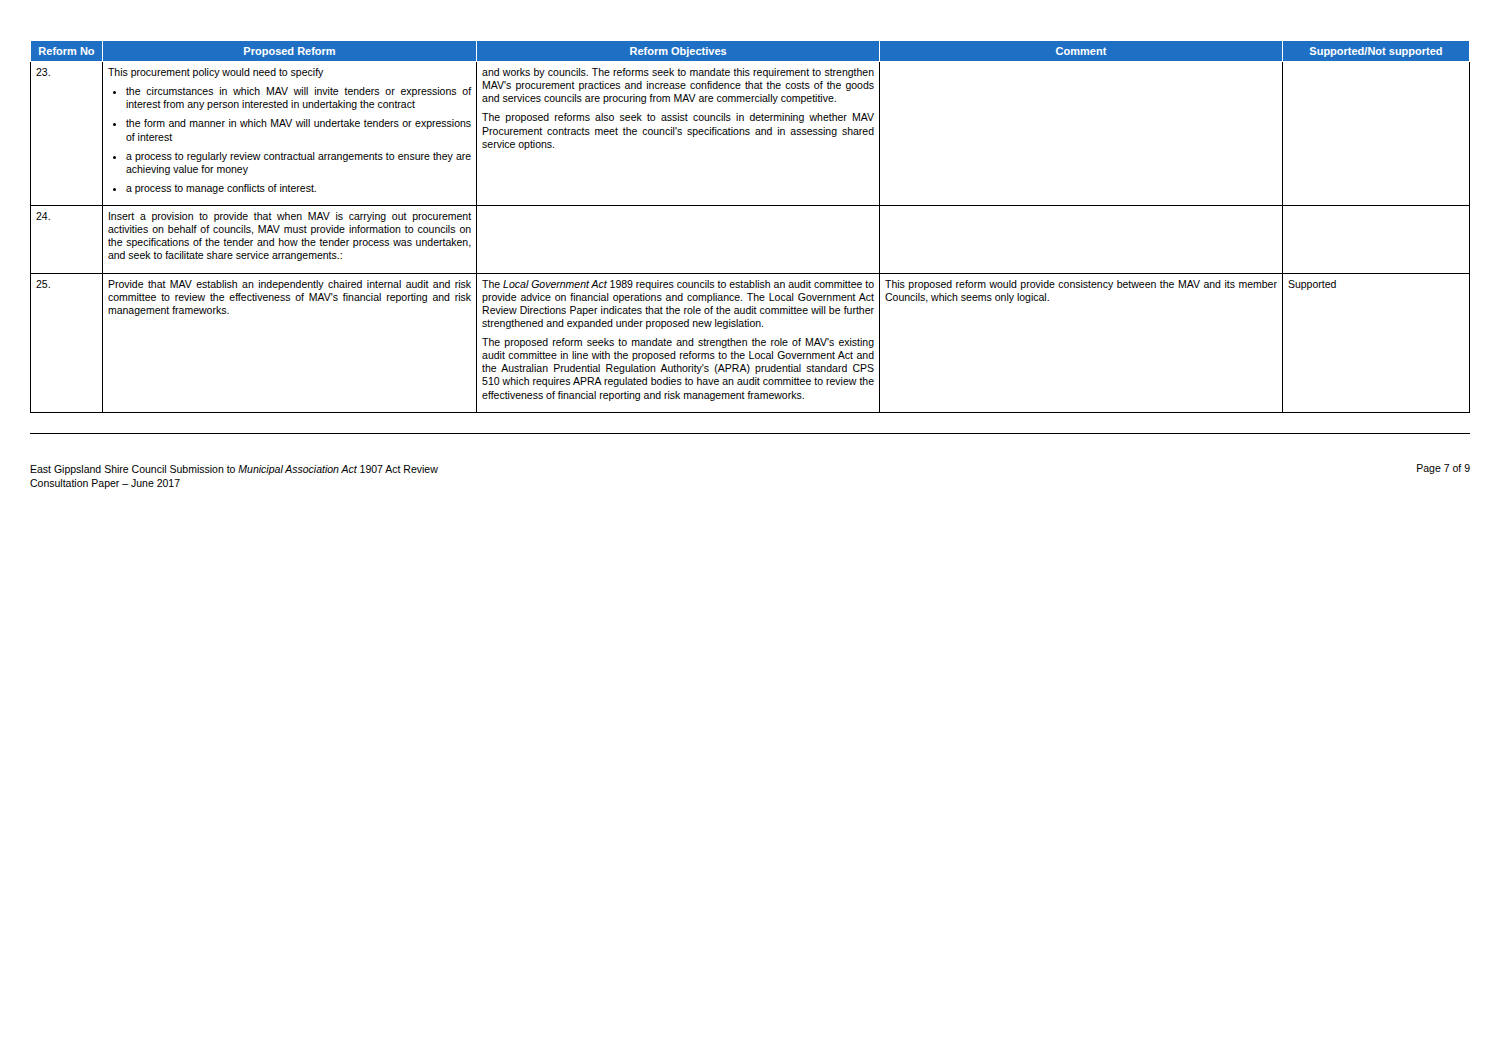| Reform No | Proposed Reform | Reform Objectives | Comment | Supported/Not supported |
| --- | --- | --- | --- | --- |
| 23. | This procurement policy would need to specify the circumstances in which MAV will invite tenders or expressions of interest from any person interested in undertaking the contract the form and manner in which MAV will undertake tenders or expressions of interest a process to regularly review contractual arrangements to ensure they are achieving value for money a process to manage conflicts of interest. | and works by councils. The reforms seek to mandate this requirement to strengthen MAV's procurement practices and increase confidence that the costs of the goods and services councils are procuring from MAV are commercially competitive. The proposed reforms also seek to assist councils in determining whether MAV Procurement contracts meet the council's specifications and in assessing shared service options. | | |
| 24. | Insert a provision to provide that when MAV is carrying out procurement activities on behalf of councils, MAV must provide information to councils on the specifications of the tender and how the tender process was undertaken, and seek to facilitate share service arrangements.: | | | |
| 25. | Provide that MAV establish an independently chaired internal audit and risk committee to review the effectiveness of MAV's financial reporting and risk management frameworks. | The Local Government Act 1989 requires councils to establish an audit committee to provide advice on financial operations and compliance. The Local Government Act Review Directions Paper indicates that the role of the audit committee will be further strengthened and expanded under proposed new legislation. The proposed reform seeks to mandate and strengthen the role of MAV's existing audit committee in line with the proposed reforms to the Local Government Act and the Australian Prudential Regulation Authority's (APRA) prudential standard CPS 510 which requires APRA regulated bodies to have an audit committee to review the effectiveness of financial reporting and risk management frameworks. | This proposed reform would provide consistency between the MAV and its member Councils, which seems only logical. | Supported |
East Gippsland Shire Council Submission to Municipal Association Act 1907 Act Review
Consultation Paper – June 2017
Page 7 of 9